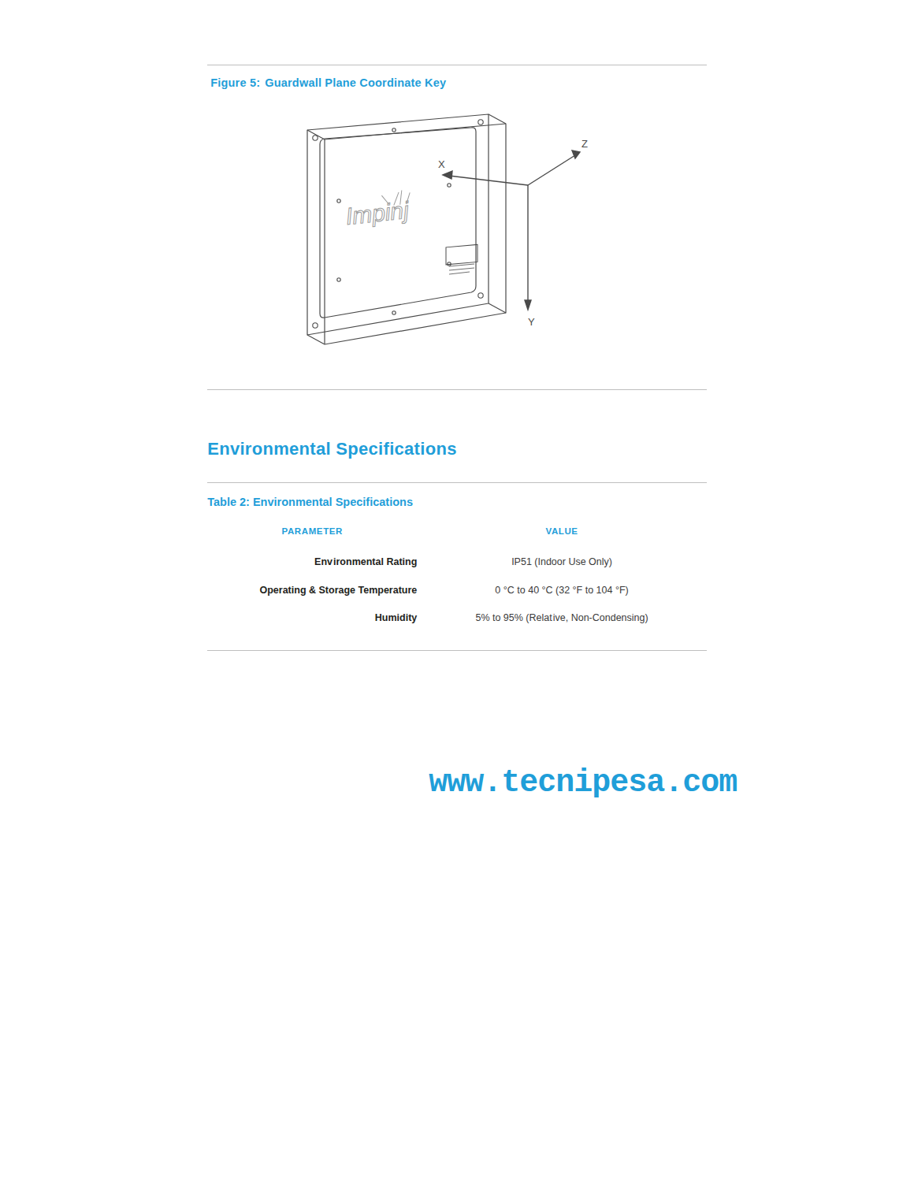Figure 5: Guardwall Plane Coordinate Key
Impinj X Y Z
Environmental Specifications
Table 2: Environmental Specifications
| PARAMETER | VALUE |
| --- | --- |
| Env ironmental Rating | IP51 (Indoor Use Only) |
| Operating & Storage Temperature | 0 °C to 40 °C (32 °F to 104 °F) |
| Humidity | 5% to 95% (Relat ive, Non-Condensing) |
www.tecnipesa.com